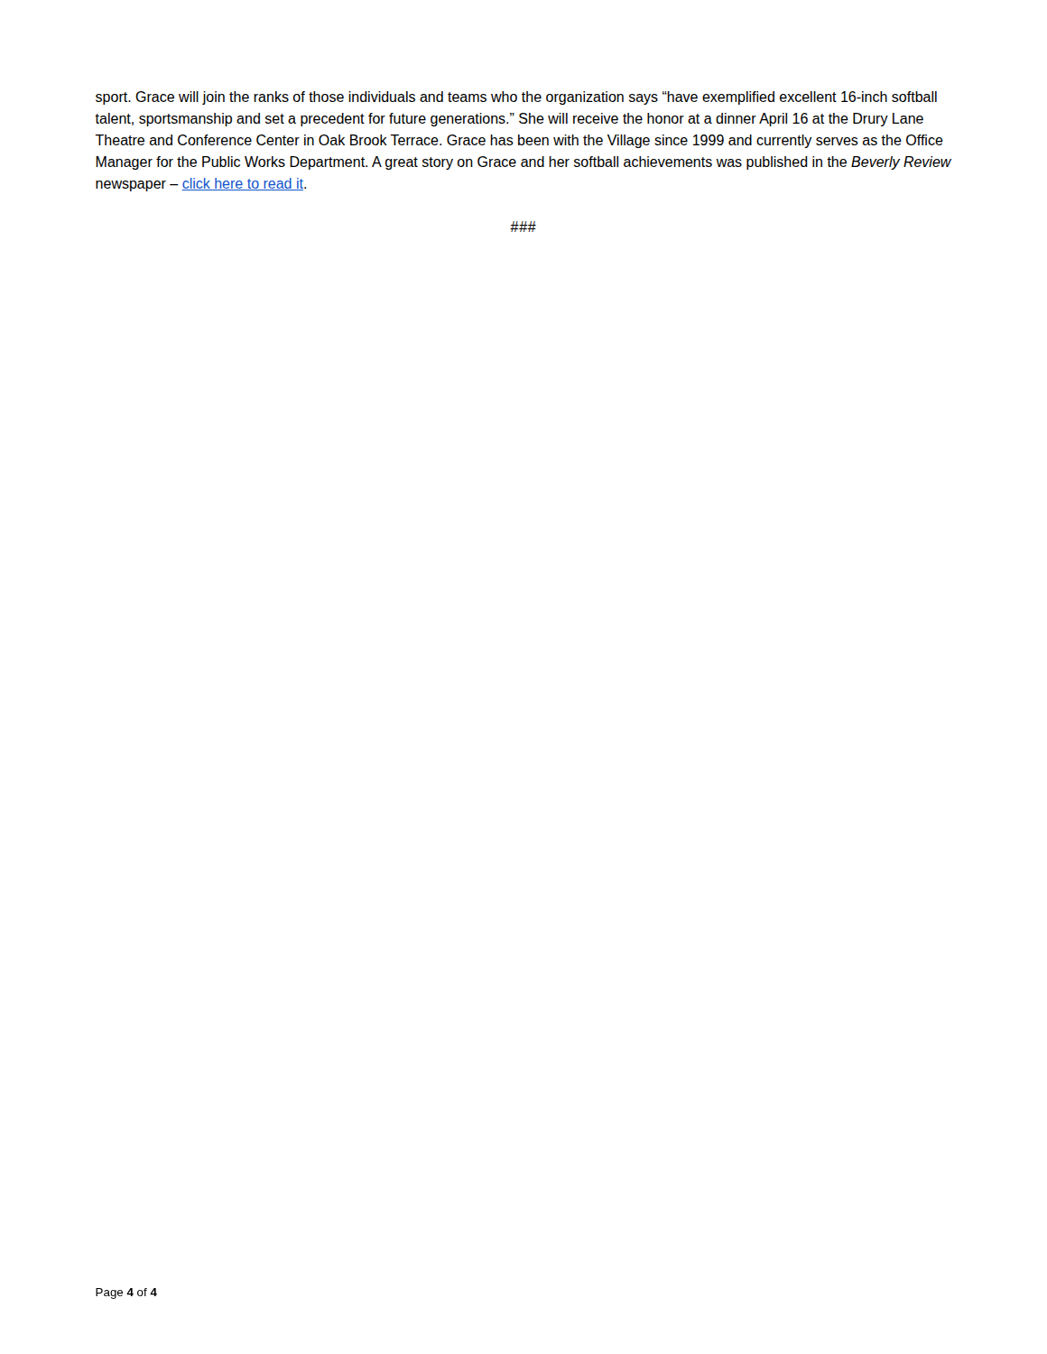sport. Grace will join the ranks of those individuals and teams who the organization says “have exemplified excellent 16-inch softball talent, sportsmanship and set a precedent for future generations.” She will receive the honor at a dinner April 16 at the Drury Lane Theatre and Conference Center in Oak Brook Terrace. Grace has been with the Village since 1999 and currently serves as the Office Manager for the Public Works Department. A great story on Grace and her softball achievements was published in the Beverly Review newspaper – click here to read it.
###
Page 4 of 4